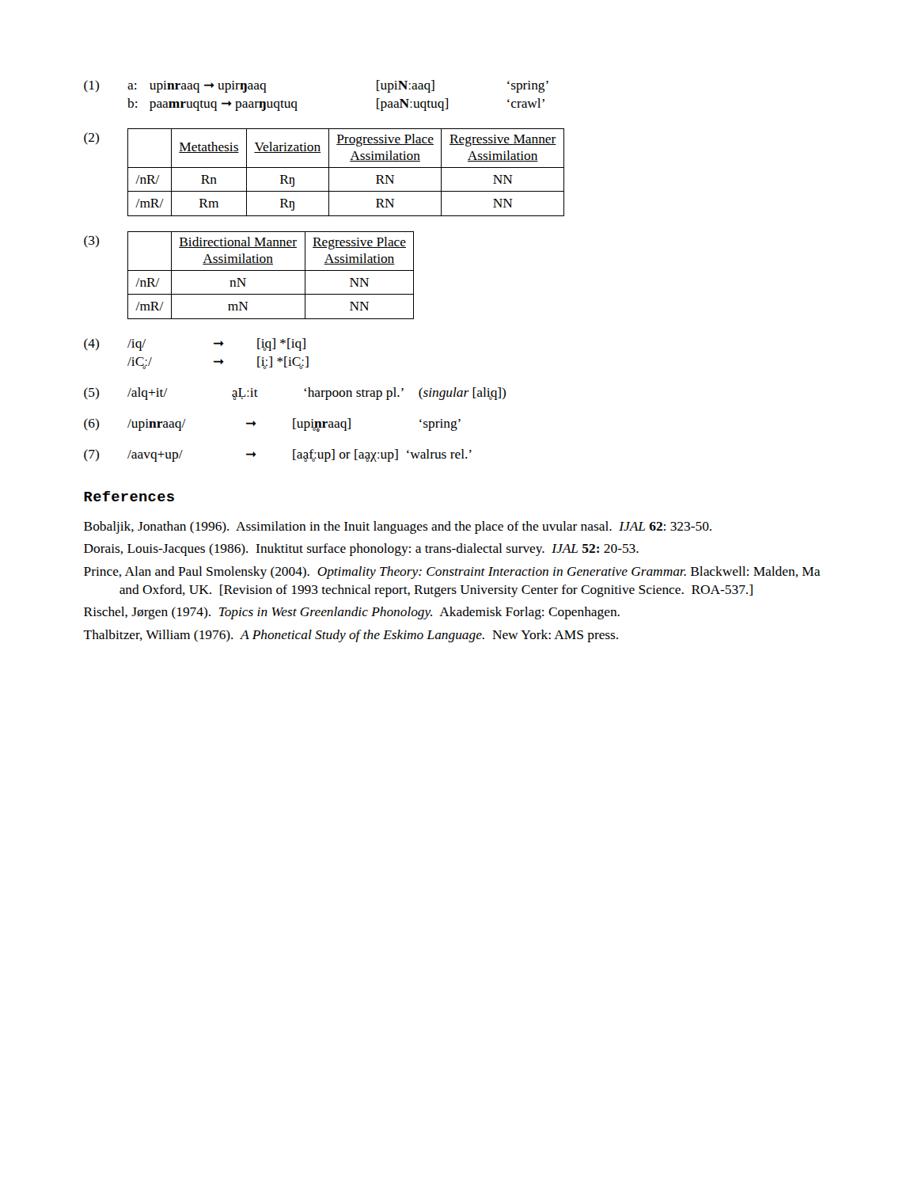(1)
a:
upinraaq ➞ upirŋaaq
[upiNːaaq]
‘spring’
b:
paamruqtuq ➞ paarŋuqtuq
[paaNːuqtuq]
‘crawl’
(2)
| | Metathesis | Velarization | Progressive Place Assimilation | Regressive Manner Assimilation |
| /nR/ | Rn | Rŋ | RN | NN |
| /mR/ | Rm | Rŋ | RN | NN |
(3)
| | Bidirectional Manner Assimilation | Regressive Place Assimilation |
| /nR/ | nN | NN |
| /mR/ | mN | NN |
(4)
/iq/
➞
[i̥q] *[iq]
/iC̥ː/
➞
[i̥ː] *[iC̥ː]
(5)
/alq+it/
ḁḶːit
‘harpoon strap pl.’ (singular [ali̥q])
(6)
/upinraaq/
➞
[upi̥n̥raaq]
‘spring’
(7)
/aavq+up/
➞
[aḁf̥ːup] or [aḁχːup] ‘walrus rel.’
References
Bobaljik, Jonathan (1996). Assimilation in the Inuit languages and the place of the uvular nasal. IJAL 62: 323-50.
Dorais, Louis-Jacques (1986). Inuktitut surface phonology: a trans-dialectal survey. IJAL 52: 20-53.
Prince, Alan and Paul Smolensky (2004). Optimality Theory: Constraint Interaction in Generative Grammar. Blackwell: Malden, Ma and Oxford, UK. [Revision of 1993 technical report, Rutgers University Center for Cognitive Science. ROA-537.]
Rischel, Jørgen (1974). Topics in West Greenlandic Phonology. Akademisk Forlag: Copenhagen.
Thalbitzer, William (1976). A Phonetical Study of the Eskimo Language. New York: AMS press.